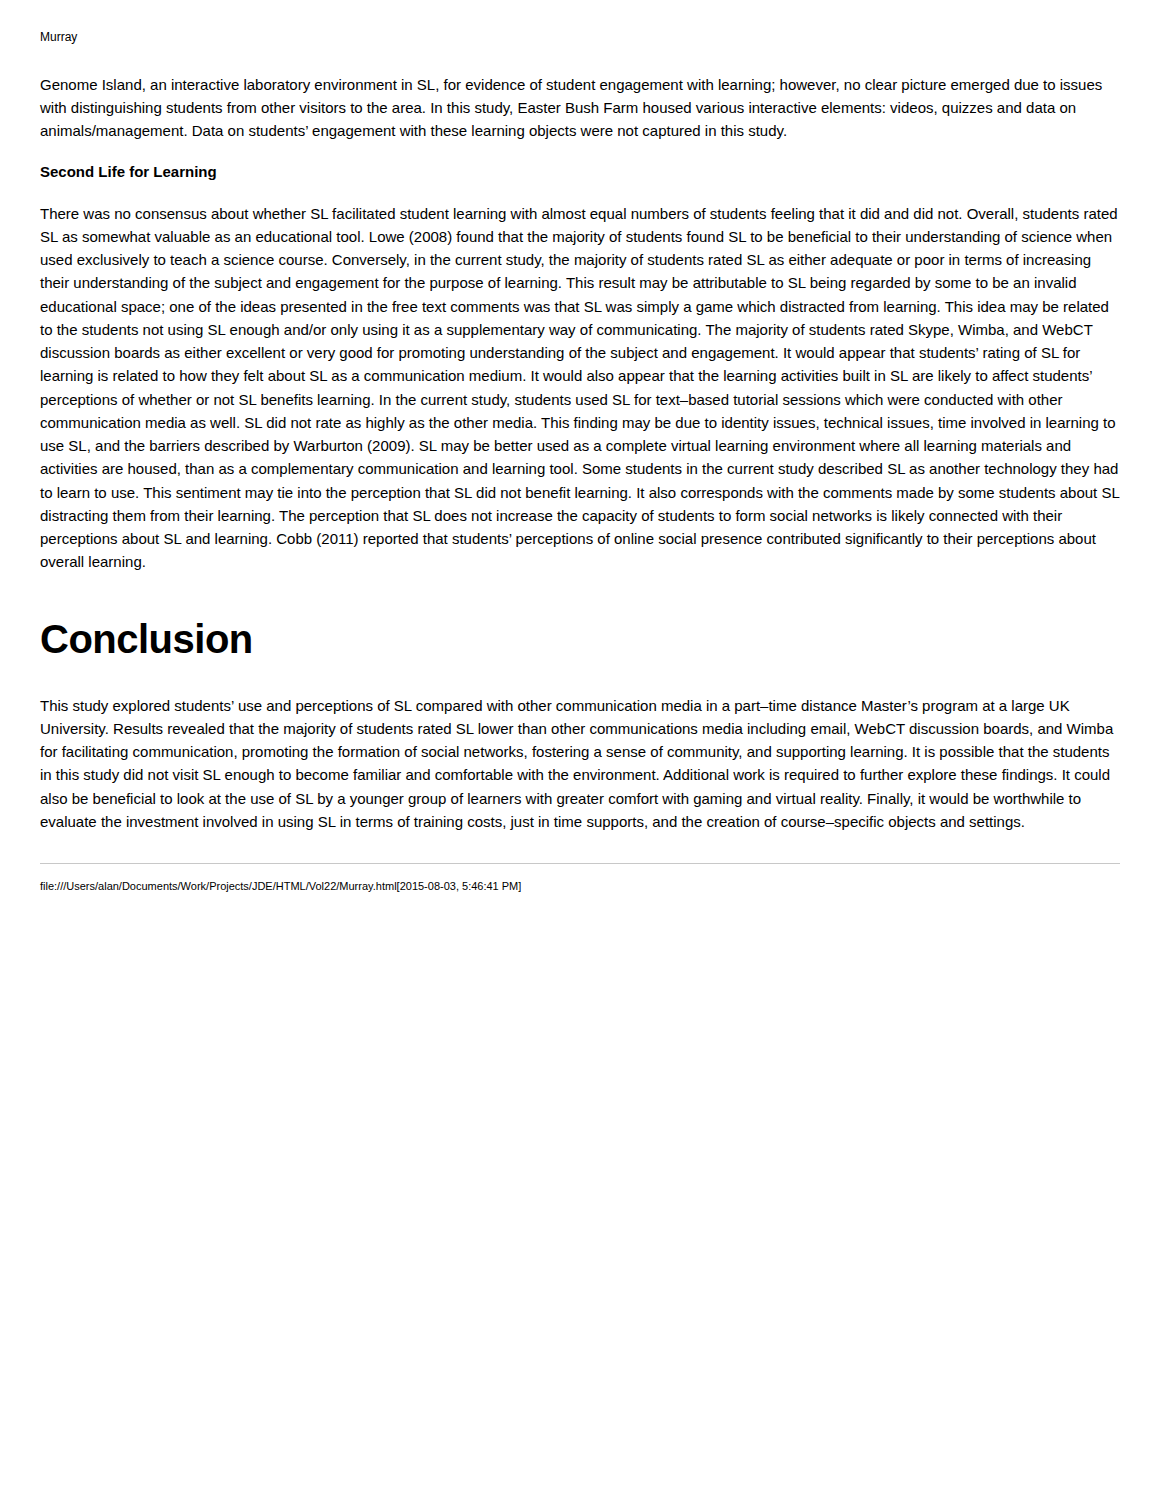Murray
Genome Island, an interactive laboratory environment in SL, for evidence of student engagement with learning; however, no clear picture emerged due to issues with distinguishing students from other visitors to the area. In this study, Easter Bush Farm housed various interactive elements: videos, quizzes and data on animals/management. Data on students’ engagement with these learning objects were not captured in this study.
Second Life for Learning
There was no consensus about whether SL facilitated student learning with almost equal numbers of students feeling that it did and did not. Overall, students rated SL as somewhat valuable as an educational tool. Lowe (2008) found that the majority of students found SL to be beneficial to their understanding of science when used exclusively to teach a science course. Conversely, in the current study, the majority of students rated SL as either adequate or poor in terms of increasing their understanding of the subject and engagement for the purpose of learning. This result may be attributable to SL being regarded by some to be an invalid educational space; one of the ideas presented in the free text comments was that SL was simply a game which distracted from learning. This idea may be related to the students not using SL enough and/or only using it as a supplementary way of communicating. The majority of students rated Skype, Wimba, and WebCT discussion boards as either excellent or very good for promoting understanding of the subject and engagement. It would appear that students’ rating of SL for learning is related to how they felt about SL as a communication medium. It would also appear that the learning activities built in SL are likely to affect students’ perceptions of whether or not SL benefits learning. In the current study, students used SL for text–based tutorial sessions which were conducted with other communication media as well. SL did not rate as highly as the other media. This finding may be due to identity issues, technical issues, time involved in learning to use SL, and the barriers described by Warburton (2009). SL may be better used as a complete virtual learning environment where all learning materials and activities are housed, than as a complementary communication and learning tool. Some students in the current study described SL as another technology they had to learn to use. This sentiment may tie into the perception that SL did not benefit learning. It also corresponds with the comments made by some students about SL distracting them from their learning. The perception that SL does not increase the capacity of students to form social networks is likely connected with their perceptions about SL and learning. Cobb (2011) reported that students’ perceptions of online social presence contributed significantly to their perceptions about overall learning.
Conclusion
This study explored students’ use and perceptions of SL compared with other communication media in a part–time distance Master’s program at a large UK University. Results revealed that the majority of students rated SL lower than other communications media including email, WebCT discussion boards, and Wimba for facilitating communication, promoting the formation of social networks, fostering a sense of community, and supporting learning. It is possible that the students in this study did not visit SL enough to become familiar and comfortable with the environment. Additional work is required to further explore these findings. It could also be beneficial to look at the use of SL by a younger group of learners with greater comfort with gaming and virtual reality. Finally, it would be worthwhile to evaluate the investment involved in using SL in terms of training costs, just in time supports, and the creation of course–specific objects and settings.
file:///Users/alan/Documents/Work/Projects/JDE/HTML/Vol22/Murray.html[2015-08-03, 5:46:41 PM]